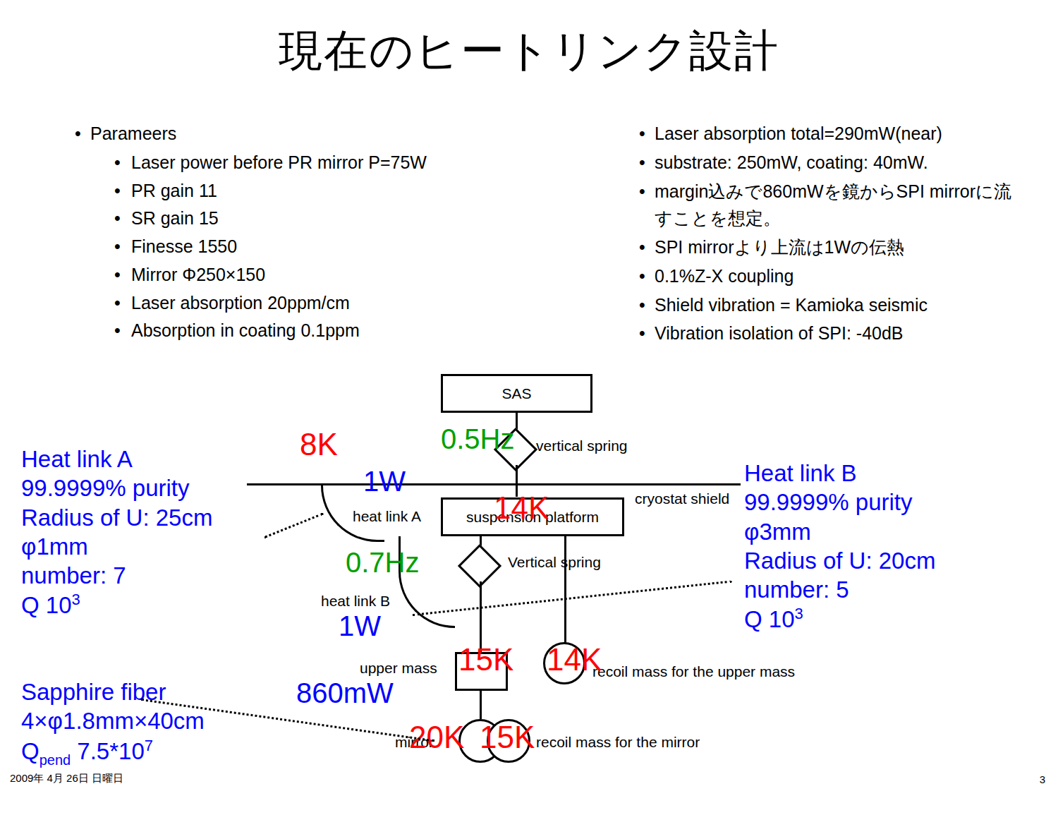現在のヒートリンク設計
Parameers
Laser power before PR mirror P=75W
PR gain 11
SR gain 15
Finesse 1550
Mirror Φ250×150
Laser absorption 20ppm/cm
Absorption in coating 0.1ppm
Laser absorption total=290mW(near)
substrate: 250mW, coating: 40mW.
margin込みで860mWを鏡からSPI mirrorに流すことを想定。
SPI mirrorより上流は1Wの伝熱
0.1%Z-X coupling
Shield vibration = Kamioka seismic
Vibration isolation of SPI: -40dB
SAS
vertical spring
cryostat shield
heat link A
suspension platform
heat link B
Vertical spring
upper mass
recoil mass for the upper mass
mirror
recoil mass for the mirror
8K
14K
15K
14K
20K
15K
0.5Hz
0.7Hz
1W
1W
860mW
Heat link A
99.9999% purity
Radius of U: 25cm
φ1mm
number: 7
Q 103
Heat link B
99.9999% purity
φ3mm
Radius of U: 20cm
number: 5
Q 103
Sapphire fiber
4×φ1.8mm×40cm
Qpend 7.5*107
2009年 4月 26日 日曜日
3